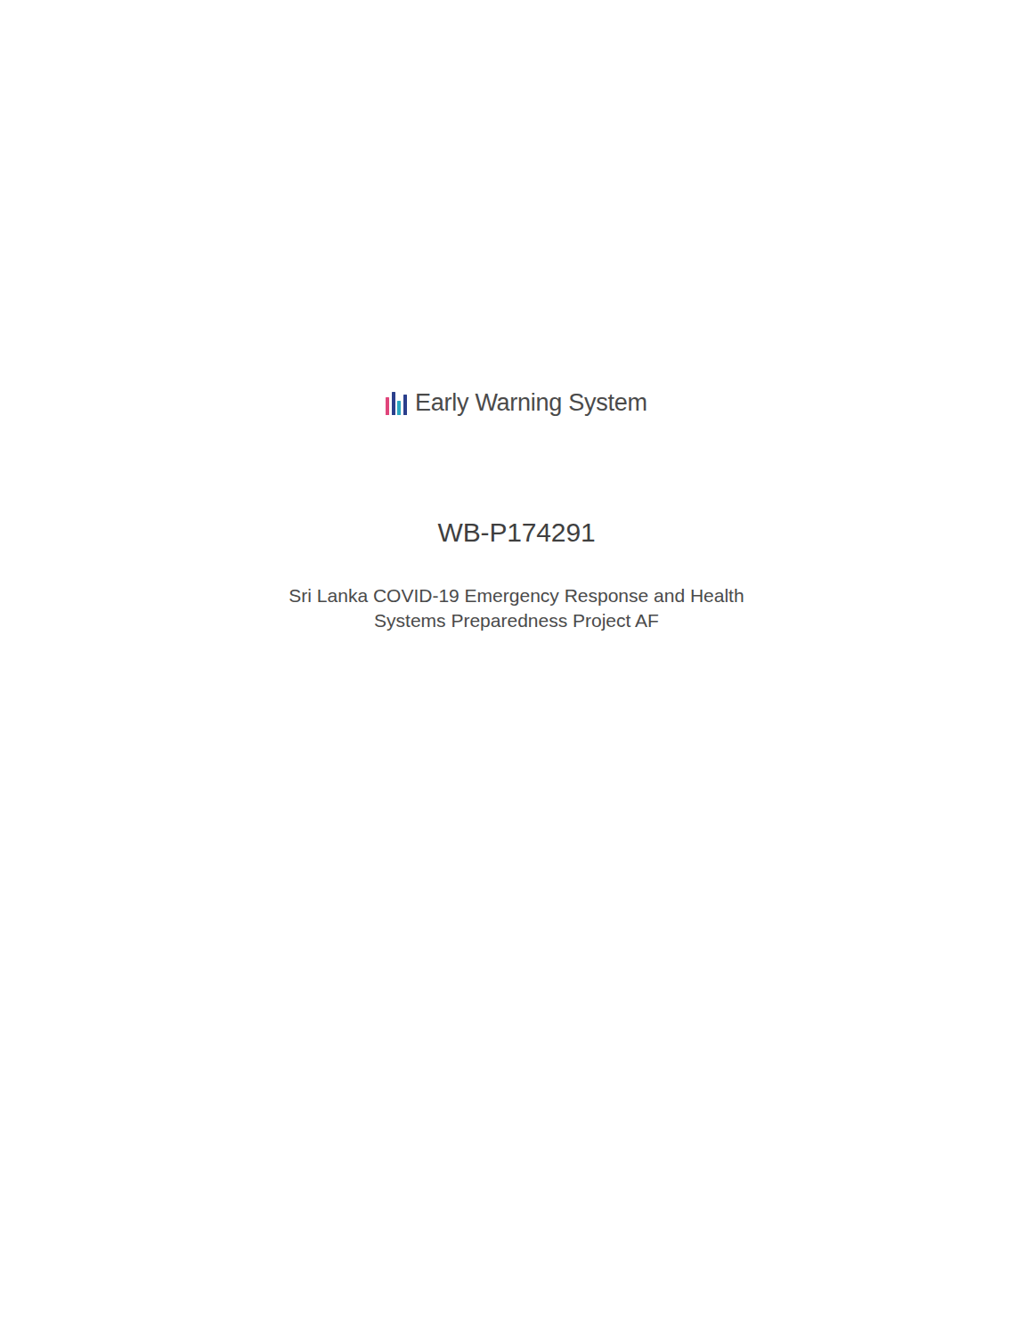Early Warning System
WB-P174291
Sri Lanka COVID-19 Emergency Response and Health Systems Preparedness Project AF